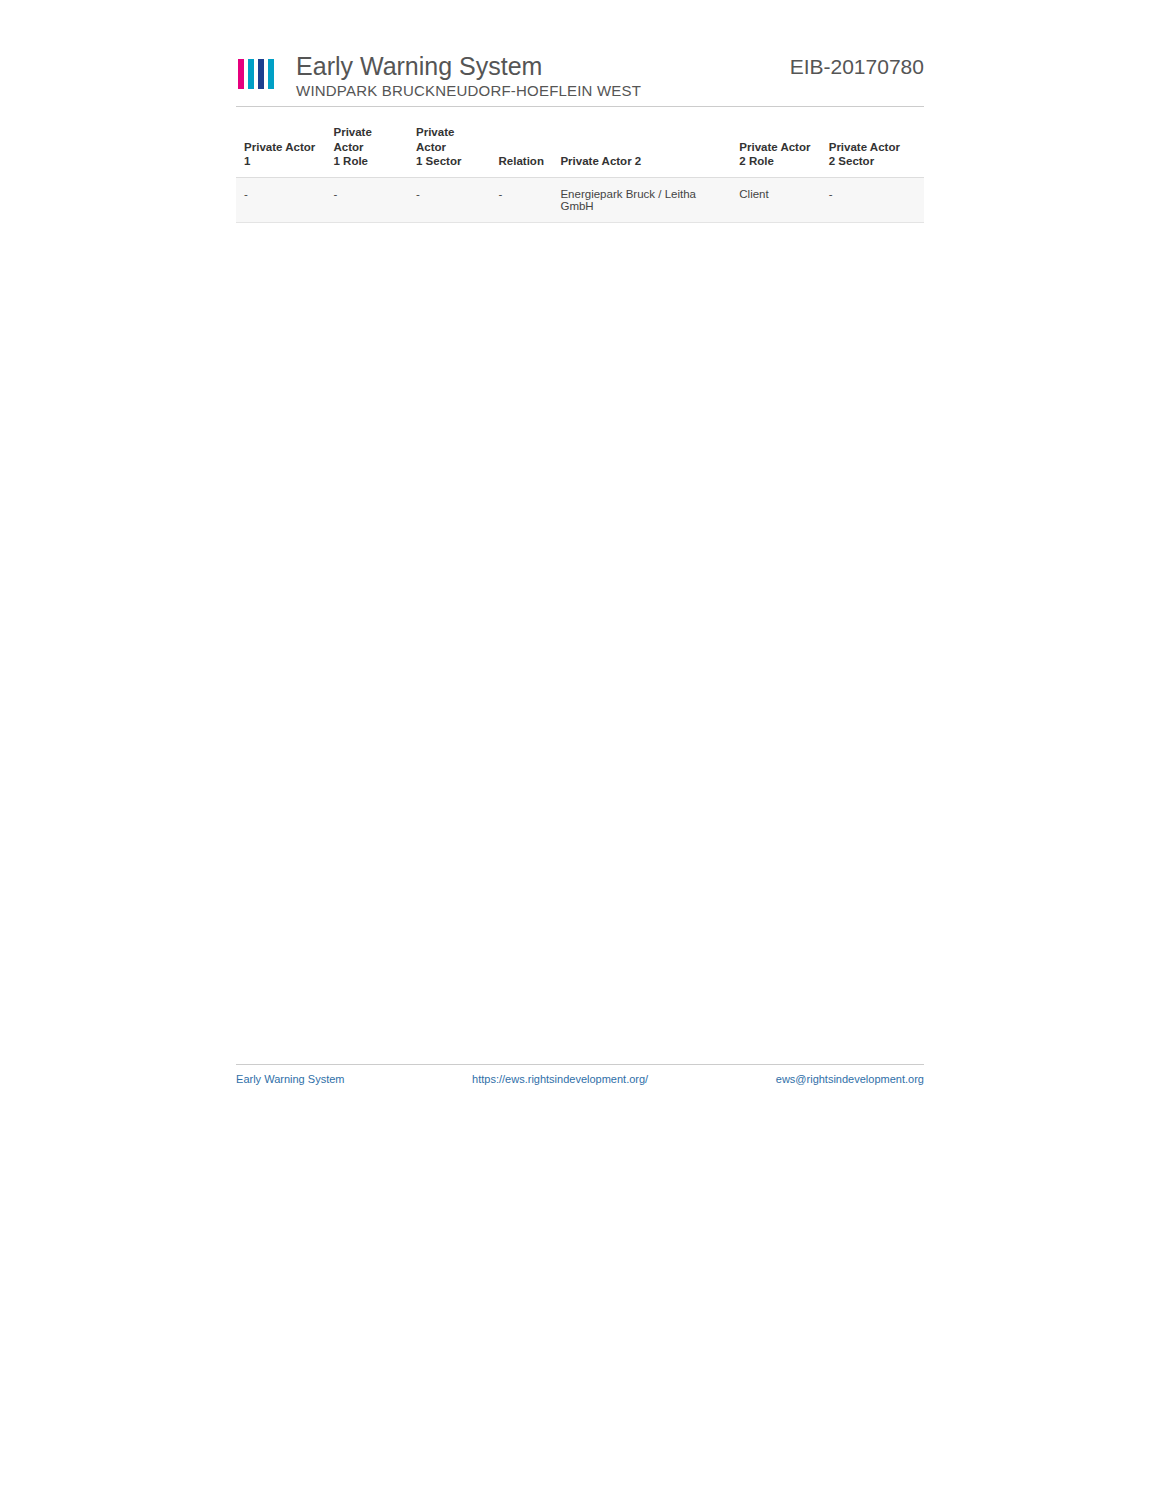Early Warning System
WINDPARK BRUCKNEUDORF-HOEFLEIN WEST
EIB-20170780
| Private Actor 1 | Private Actor 1 Role | Private Actor 1 Sector | Relation | Private Actor 2 | Private Actor 2 Role | Private Actor 2 Sector |
| --- | --- | --- | --- | --- | --- | --- |
| - | - | - | - | Energiepark Bruck / Leitha GmbH | Client | - |
Early Warning System
https://ews.rightsindevelopment.org/
ews@rightsindevelopment.org